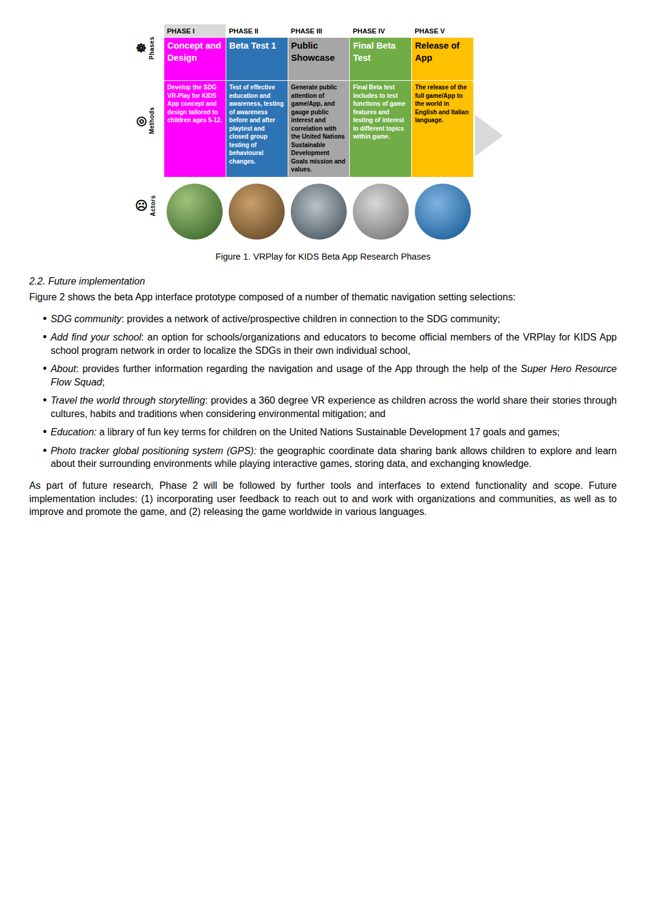☸ Phases
◎ Methods
☹ Actors
| PHASE I | PHASE II | PHASE III | PHASE IV | PHASE V |
| --- | --- | --- | --- | --- |
| Concept and Design | Beta Test 1 | Public Showcase | Final Beta Test | Release of App |
| Develop the SDG VR-Play for KIDS App concept and design tailored to children ages 5-12. | Test of effective education and awareness, testing of awareness before and after playtest and closed group testing of behavioural changes. | Generate public attention of game/App, and gauge public interest and correlation with the United Nations Sustainable Development Goals mission and values. | Final Beta test includes to test functions of game features and testing of interest in different topics within game. | The release of the full game/App to the world in English and Italian language. |
Figure 1. VRPlay for KIDS Beta App Research Phases
2.2. Future implementation
Figure 2 shows the beta App interface prototype composed of a number of thematic navigation setting selections:
SDG community: provides a network of active/prospective children in connection to the SDG community;
Add find your school: an option for schools/organizations and educators to become official members of the VRPlay for KIDS App school program network in order to localize the SDGs in their own individual school,
About: provides further information regarding the navigation and usage of the App through the help of the Super Hero Resource Flow Squad;
Travel the world through storytelling: provides a 360 degree VR experience as children across the world share their stories through cultures, habits and traditions when considering environmental mitigation; and
Education: a library of fun key terms for children on the United Nations Sustainable Development 17 goals and games;
Photo tracker global positioning system (GPS): the geographic coordinate data sharing bank allows children to explore and learn about their surrounding environments while playing interactive games, storing data, and exchanging knowledge.
As part of future research, Phase 2 will be followed by further tools and interfaces to extend functionality and scope. Future implementation includes: (1) incorporating user feedback to reach out to and work with organizations and communities, as well as to improve and promote the game, and (2) releasing the game worldwide in various languages.